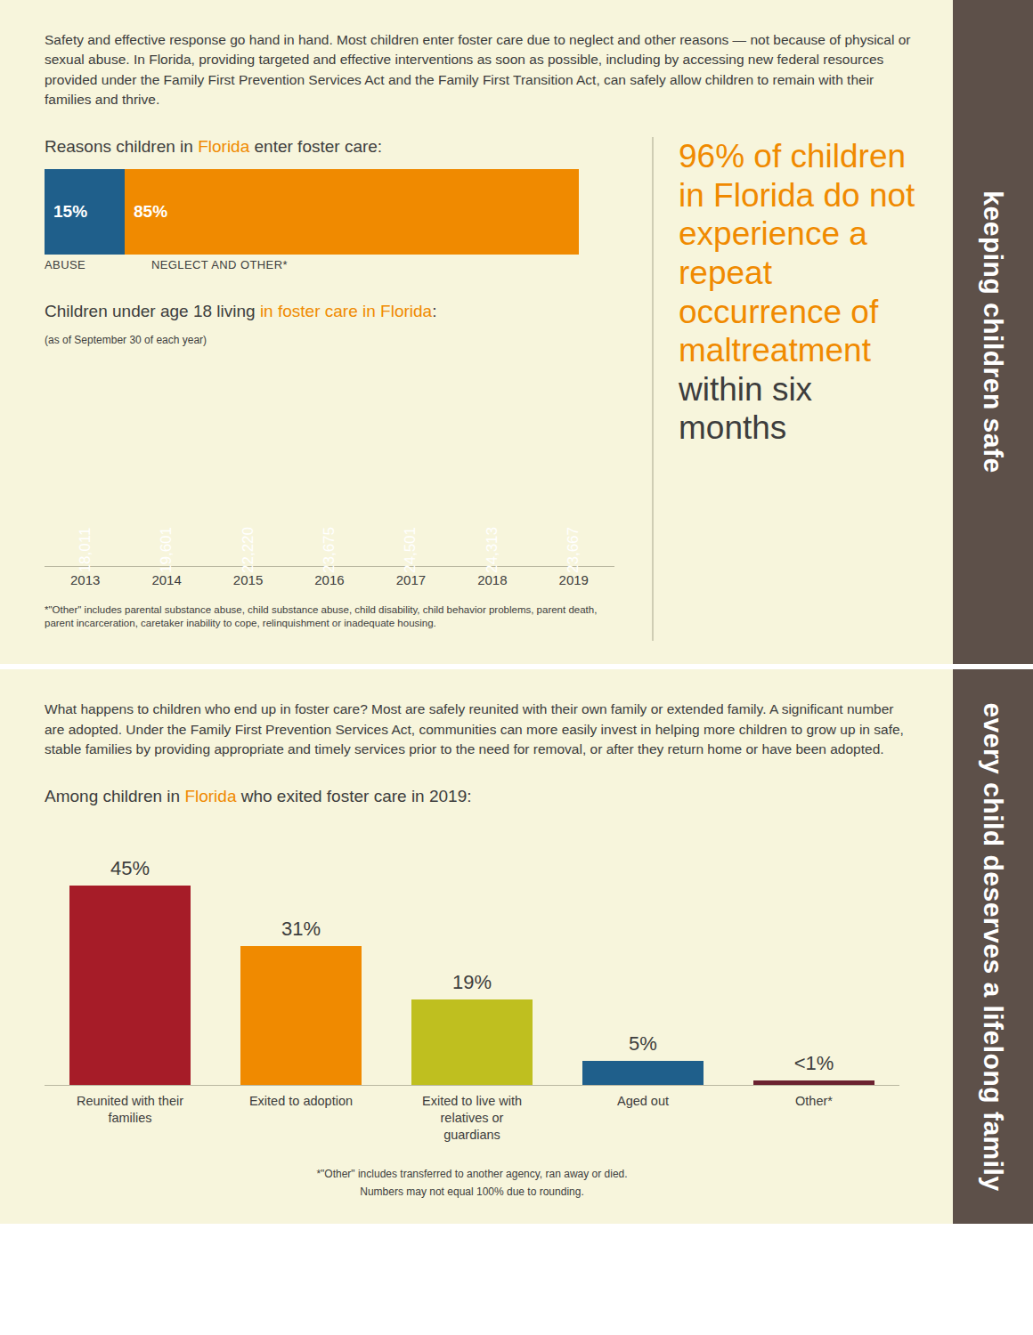Safety and effective response go hand in hand. Most children enter foster care due to neglect and other reasons — not because of physical or sexual abuse. In Florida, providing targeted and effective interventions as soon as possible, including by accessing new federal resources provided under the Family First Prevention Services Act and the Family First Transition Act, can safely allow children to remain with their families and thrive.
Reasons children in Florida enter foster care:
15%
85%
ABUSE
NEGLECT AND OTHER*
Children under age 18 living in foster care in Florida:
(as of September 30 of each year)
18,011
19,601
22,220
23,675
24,501
24,313
23,667
2013
2014
2015
2016
2017
2018
2019
*"Other" includes parental substance abuse, child substance abuse, child disability, child behavior problems, parent death, parent incarceration, caretaker inability to cope, relinquishment or inadequate housing.
96% of children in Florida do not experience a repeat occurrence of maltreatment within six months
keeping children safe
What happens to children who end up in foster care? Most are safely reunited with their own family or extended family. A significant number are adopted. Under the Family First Prevention Services Act, communities can more easily invest in helping more children to grow up in safe, stable families by providing appropriate and timely services prior to the need for removal, or after they return home or have been adopted.
Among children in Florida who exited foster care in 2019:
45%
31%
19%
5%
<1%
Reunited with their families
Exited to adoption
Exited to live with relatives or guardians
Aged out
Other*
*"Other" includes transferred to another agency, ran away or died.
Numbers may not equal 100% due to rounding.
every child deserves a lifelong family